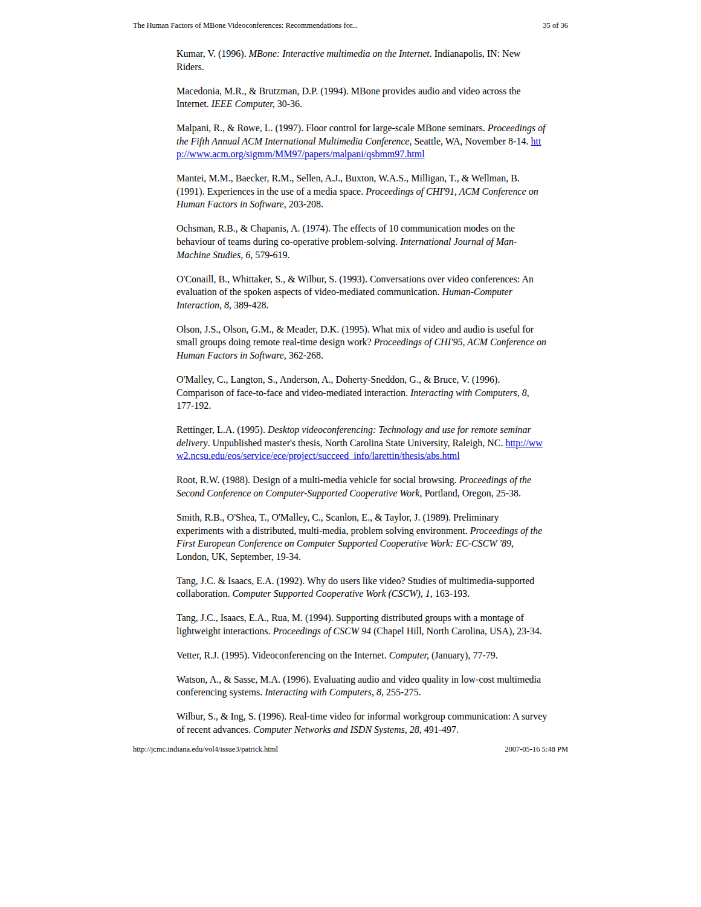The Human Factors of MBone Videoconferences: Recommendations for...
35 of 36
Kumar, V. (1996). MBone: Interactive multimedia on the Internet. Indianapolis, IN: New Riders.
Macedonia, M.R., & Brutzman, D.P. (1994). MBone provides audio and video across the Internet. IEEE Computer, 30-36.
Malpani, R., & Rowe, L. (1997). Floor control for large-scale MBone seminars. Proceedings of the Fifth Annual ACM International Multimedia Conference, Seattle, WA, November 8-14. http://www.acm.org/sigmm/MM97/papers/malpani/qsbmm97.html
Mantei, M.M., Baecker, R.M., Sellen, A.J., Buxton, W.A.S., Milligan, T., & Wellman, B. (1991). Experiences in the use of a media space. Proceedings of CHI'91, ACM Conference on Human Factors in Software, 203-208.
Ochsman, R.B., & Chapanis, A. (1974). The effects of 10 communication modes on the behaviour of teams during co-operative problem-solving. International Journal of Man-Machine Studies, 6, 579-619.
O'Conaill, B., Whittaker, S., & Wilbur, S. (1993). Conversations over video conferences: An evaluation of the spoken aspects of video-mediated communication. Human-Computer Interaction, 8, 389-428.
Olson, J.S., Olson, G.M., & Meader, D.K. (1995). What mix of video and audio is useful for small groups doing remote real-time design work? Proceedings of CHI'95, ACM Conference on Human Factors in Software, 362-268.
O'Malley, C., Langton, S., Anderson, A., Doherty-Sneddon, G., & Bruce, V. (1996). Comparison of face-to-face and video-mediated interaction. Interacting with Computers, 8, 177-192.
Rettinger, L.A. (1995). Desktop videoconferencing: Technology and use for remote seminar delivery. Unpublished master's thesis, North Carolina State University, Raleigh, NC. http://www2.ncsu.edu/eos/service/ece/project/succeed_info/larettin/thesis/abs.html
Root, R.W. (1988). Design of a multi-media vehicle for social browsing. Proceedings of the Second Conference on Computer-Supported Cooperative Work, Portland, Oregon, 25-38.
Smith, R.B., O'Shea, T., O'Malley, C., Scanlon, E., & Taylor, J. (1989). Preliminary experiments with a distributed, multi-media, problem solving environment. Proceedings of the First European Conference on Computer Supported Cooperative Work: EC-CSCW '89, London, UK, September, 19-34.
Tang, J.C. & Isaacs, E.A. (1992). Why do users like video? Studies of multimedia-supported collaboration. Computer Supported Cooperative Work (CSCW), 1, 163-193.
Tang, J.C., Isaacs, E.A., Rua, M. (1994). Supporting distributed groups with a montage of lightweight interactions. Proceedings of CSCW 94 (Chapel Hill, North Carolina, USA), 23-34.
Vetter, R.J. (1995). Videoconferencing on the Internet. Computer, (January), 77-79.
Watson, A., & Sasse, M.A. (1996). Evaluating audio and video quality in low-cost multimedia conferencing systems. Interacting with Computers, 8, 255-275.
Wilbur, S., & Ing, S. (1996). Real-time video for informal workgroup communication: A survey of recent advances. Computer Networks and ISDN Systems, 28, 491-497.
http://jcmc.indiana.edu/vol4/issue3/patrick.html
2007-05-16 5:48 PM